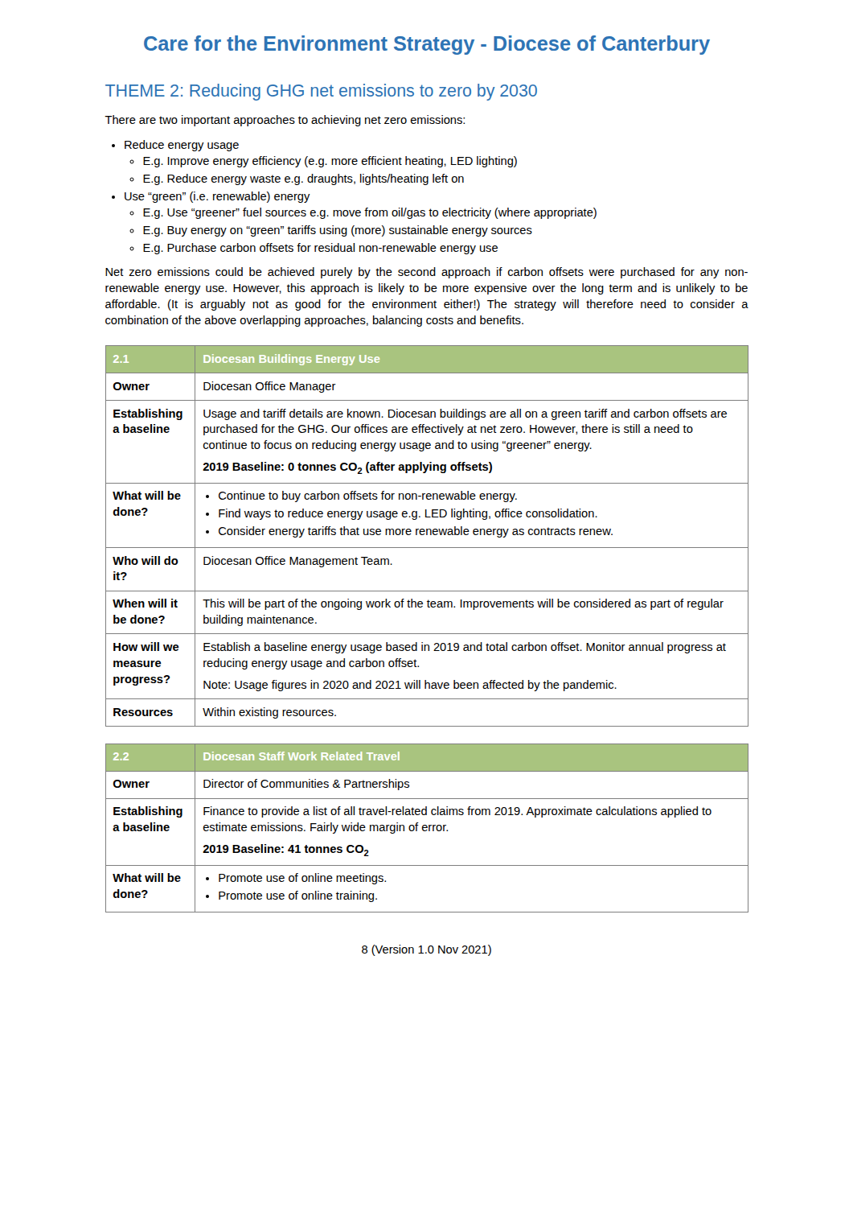Care for the Environment Strategy - Diocese of Canterbury
THEME 2: Reducing GHG net emissions to zero by 2030
There are two important approaches to achieving net zero emissions:
Reduce energy usage
E.g. Improve energy efficiency (e.g. more efficient heating, LED lighting)
E.g. Reduce energy waste e.g. draughts, lights/heating left on
Use “green” (i.e. renewable) energy
E.g. Use “greener” fuel sources e.g. move from oil/gas to electricity (where appropriate)
E.g. Buy energy on “green” tariffs using (more) sustainable energy sources
E.g. Purchase carbon offsets for residual non-renewable energy use
Net zero emissions could be achieved purely by the second approach if carbon offsets were purchased for any non-renewable energy use. However, this approach is likely to be more expensive over the long term and is unlikely to be affordable. (It is arguably not as good for the environment either!) The strategy will therefore need to consider a combination of the above overlapping approaches, balancing costs and benefits.
| 2.1 | Diocesan Buildings Energy Use |
| --- | --- |
| Owner | Diocesan Office Manager |
| Establishing a baseline | Usage and tariff details are known. Diocesan buildings are all on a green tariff and carbon offsets are purchased for the GHG. Our offices are effectively at net zero. However, there is still a need to continue to focus on reducing energy usage and to using “greener” energy. 2019 Baseline: 0 tonnes CO 2 (after applying offsets) |
| What will be done? | Continue to buy carbon offsets for non-renewable energy. Find ways to reduce energy usage e.g. LED lighting, office consolidation. Consider energy tariffs that use more renewable energy as contracts renew. |
| Who will do it? | Diocesan Office Management Team. |
| When will it be done? | This will be part of the ongoing work of the team. Improvements will be considered as part of regular building maintenance. |
| How will we measure progress? | Establish a baseline energy usage based in 2019 and total carbon offset. Monitor annual progress at reducing energy usage and carbon offset. Note: Usage figures in 2020 and 2021 will have been affected by the pandemic. |
| Resources | Within existing resources. |
| 2.2 | Diocesan Staff Work Related Travel |
| --- | --- |
| Owner | Director of Communities & Partnerships |
| Establishing a baseline | Finance to provide a list of all travel-related claims from 2019. Approximate calculations applied to estimate emissions. Fairly wide margin of error. 2019 Baseline: 41 tonnes CO 2 |
| What will be done? | Promote use of online meetings. Promote use of online training. |
8 (Version 1.0 Nov 2021)